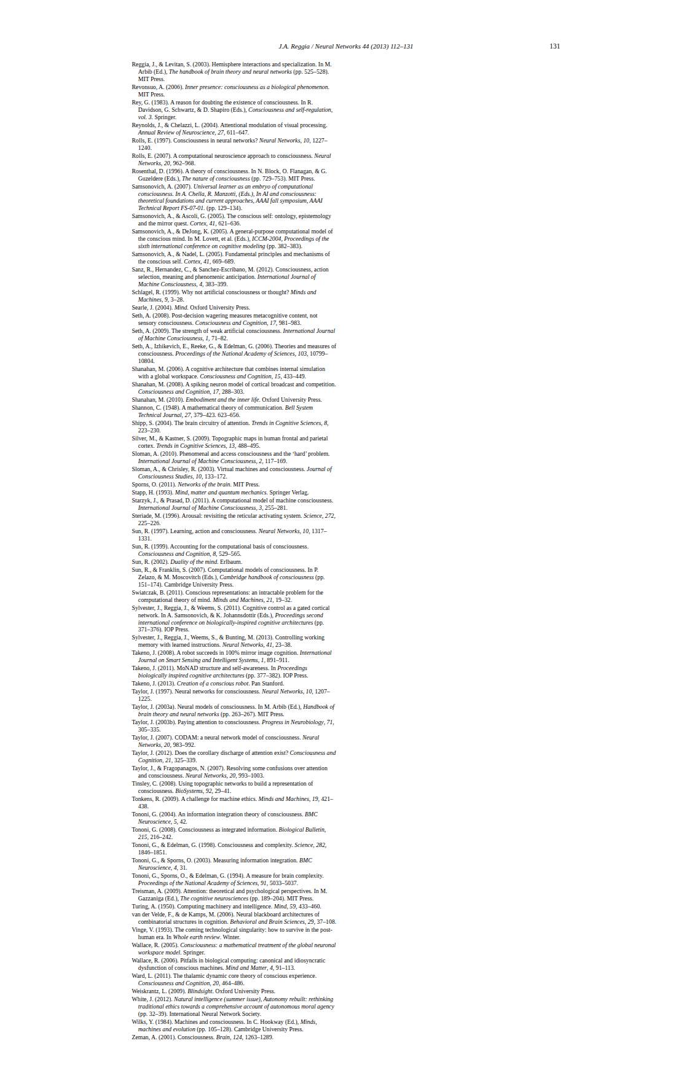J.A. Reggia / Neural Networks 44 (2013) 112–131 131
Reggia, J., & Levitan, S. (2003). Hemisphere interactions and specialization. In M. Arbib (Ed.), The handbook of brain theory and neural networks (pp. 525–528). MIT Press.
Revonsuo, A. (2006). Inner presence: consciousness as a biological phenomenon. MIT Press.
Rey, G. (1983). A reason for doubting the existence of consciousness. In R. Davidson, G. Schwartz, & D. Shapiro (Eds.), Consciousness and self-regulation, vol. 3. Springer.
Reynolds, J., & Chelazzi, L. (2004). Attentional modulation of visual processing. Annual Review of Neuroscience, 27, 611–647.
Rolls, E. (1997). Consciousness in neural networks? Neural Networks, 10, 1227–1240.
Rolls, E. (2007). A computational neuroscience approach to consciousness. Neural Networks, 20, 962–968.
Rosenthal, D. (1996). A theory of consciousness. In N. Block, O. Flanagan, & G. Guzeldere (Eds.), The nature of consciousness (pp. 729–753). MIT Press.
Samsonovich, A. (2007). Universal learner as an embryo of computational consciousness. In A. Chella, R. Manzotti, (Eds.), In AI and consciousness: theoretical foundations and current approaches, AAAI fall symposium, AAAI Technical Report FS-07-01. (pp. 129–134).
Samsonovich, A., & Ascoli, G. (2005). The conscious self: ontology, epistemology and the mirror quest. Cortex, 41, 621–636.
Samsonovich, A., & DeJong, K. (2005). A general-purpose computational model of the conscious mind. In M. Lovett, et al. (Eds.), ICCM-2004, Proceedings of the sixth international conference on cognitive modeling (pp. 382–383).
Samsonovich, A., & Nadel, L. (2005). Fundamental principles and mechanisms of the conscious self. Cortex, 41, 669–689.
Sanz, R., Hernandez, C., & Sanchez-Escribano, M. (2012). Consciousness, action selection, meaning and phenomenic anticipation. International Journal of Machine Consciousness, 4, 383–399.
Schlagel, R. (1999). Why not artificial consciousness or thought? Minds and Machines, 9, 3–28.
Searle, J. (2004). Mind. Oxford University Press.
Seth, A. (2008). Post-decision wagering measures metacognitive content, not sensory consciousness. Consciousness and Cognition, 17, 981–983.
Seth, A. (2009). The strength of weak artificial consciousness. International Journal of Machine Consciousness, 1, 71–82.
Seth, A., Izhikevich, E., Reeke, G., & Edelman, G. (2006). Theories and measures of consciousness. Proceedings of the National Academy of Sciences, 103, 10799–10804.
Shanahan, M. (2006). A cognitive architecture that combines internal simulation with a global workspace. Consciousness and Cognition, 15, 433–449.
Shanahan, M. (2008). A spiking neuron model of cortical broadcast and competition. Consciousness and Cognition, 17, 288–303.
Shanahan, M. (2010). Embodiment and the inner life. Oxford University Press.
Shannon, C. (1948). A mathematical theory of communication. Bell System Technical Journal, 27, 379–423. 623–656.
Shipp, S. (2004). The brain circuitry of attention. Trends in Cognitive Sciences, 8, 223–230.
Silver, M., & Kastner, S. (2009). Topographic maps in human frontal and parietal cortex. Trends in Cognitive Sciences, 13, 488–495.
Sloman, A. (2010). Phenomenal and access consciousness and the ‘hard’ problem. International Journal of Machine Consciousness, 2, 117–169.
Sloman, A., & Chrisley, R. (2003). Virtual machines and consciousness. Journal of Consciousness Studies, 10, 133–172.
Sporns, O. (2011). Networks of the brain. MIT Press.
Stapp, H. (1993). Mind, matter and quantum mechanics. Springer Verlag.
Starzyk, J., & Prasad, D. (2011). A computational model of machine consciousness. International Journal of Machine Consciousness, 3, 255–281.
Steriade, M. (1996). Arousal: revisiting the reticular activating system. Science, 272, 225–226.
Sun, R. (1997). Learning, action and consciousness. Neural Networks, 10, 1317–1331.
Sun, R. (1999). Accounting for the computational basis of consciousness. Consciousness and Cognition, 8, 529–565.
Sun, R. (2002). Duality of the mind. Erlbaum.
Sun, R., & Franklin, S. (2007). Computational models of consciousness. In P. Zelazo, & M. Moscovitch (Eds.), Cambridge handbook of consciousness (pp. 151–174). Cambridge University Press.
Swiatczak, B. (2011). Conscious representations: an intractable problem for the computational theory of mind. Minds and Machines, 21, 19–32.
Sylvester, J., Reggia, J., & Weems, S. (2011). Cognitive control as a gated cortical network. In A. Samsonovich, & K. Johannsdottir (Eds.), Proceedings second international conference on biologically-inspired cognitive architectures (pp. 371–376). IOP Press.
Sylvester, J., Reggia, J., Weems, S., & Bunting, M. (2013). Controlling working memory with learned instructions. Neural Networks, 41, 23–38.
Takeno, J. (2008). A robot succeeds in 100% mirror image cognition. International Journal on Smart Sensing and Intelligent Systems, 1, 891–911.
Takeno, J. (2011). MoNAD structure and self-awareness. In Proceedings biologically inspired cognitive architectures (pp. 377–382). IOP Press.
Takeno, J. (2013). Creation of a conscious robot. Pan Stanford.
Taylor, J. (1997). Neural networks for consciousness. Neural Networks, 10, 1207–1225.
Taylor, J. (2003a). Neural models of consciousness. In M. Arbib (Ed.), Handbook of brain theory and neural networks (pp. 263–267). MIT Press.
Taylor, J. (2003b). Paying attention to consciousness. Progress in Neurobiology, 71, 305–335.
Taylor, J. (2007). CODAM: a neural network model of consciousness. Neural Networks, 20, 983–992.
Taylor, J. (2012). Does the corollary discharge of attention exist? Consciousness and Cognition, 21, 325–339.
Taylor, J., & Fragopanagos, N. (2007). Resolving some confusions over attention and consciousness. Neural Networks, 20, 993–1003.
Tinsley, C. (2008). Using topographic networks to build a representation of consciousness. BioSystems, 92, 29–41.
Tonkens, R. (2009). A challenge for machine ethics. Minds and Machines, 19, 421–438.
Tononi, G. (2004). An information integration theory of consciousness. BMC Neuroscience, 5, 42.
Tononi, G. (2008). Consciousness as integrated information. Biological Bulletin, 215, 216–242.
Tononi, G., & Edelman, G. (1998). Consciousness and complexity. Science, 282, 1846–1851.
Tononi, G., & Sporns, O. (2003). Measuring information integration. BMC Neuroscience, 4, 31.
Tononi, G., Sporns, O., & Edelman, G. (1994). A measure for brain complexity. Proceedings of the National Academy of Sciences, 91, 5033–5037.
Treisman, A. (2009). Attention: theoretical and psychological perspectives. In M. Gazzaniga (Ed.), The cognitive neurosciences (pp. 189–204). MIT Press.
Turing, A. (1950). Computing machinery and intelligence. Mind, 59, 433–460.
van der Velde, F., & de Kamps, M. (2006). Neural blackboard architectures of combinatorial structures in cognition. Behavioral and Brain Sciences, 29, 37–108.
Vinge, V. (1993). The coming technological singularity: how to survive in the post-human era. In Whole earth review. Winter.
Wallace, R. (2005). Consciousness: a mathematical treatment of the global neuronal workspace model. Springer.
Wallace, R. (2006). Pitfalls in biological computing: canonical and idiosyncratic dysfunction of conscious machines. Mind and Matter, 4, 91–113.
Ward, L. (2011). The thalamic dynamic core theory of conscious experience. Consciousness and Cognition, 20, 464–486.
Weiskrantz, L. (2009). Blindsight. Oxford University Press.
White, J. (2012). Natural intelligence (summer issue), Autonomy rebuilt: rethinking traditional ethics towards a comprehensive account of autonomous moral agency (pp. 32–39). International Neural Network Society.
Wilks, Y. (1984). Machines and consciousness. In C. Hookway (Ed.), Minds, machines and evolution (pp. 105–128). Cambridge University Press.
Zeman, A. (2001). Consciousness. Brain, 124, 1263–1289.